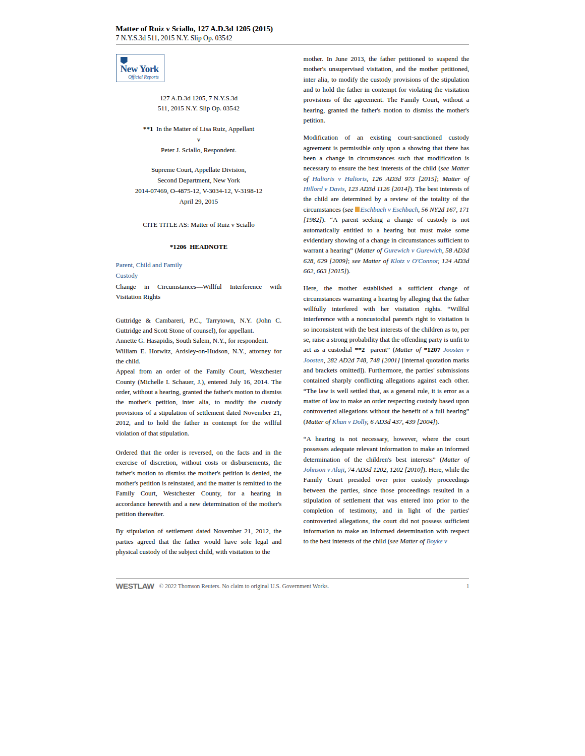Matter of Ruiz v Sciallo, 127 A.D.3d 1205 (2015)
7 N.Y.S.3d 511, 2015 N.Y. Slip Op. 03542
New York Official Reports
127 A.D.3d 1205, 7 N.Y.S.3d
511, 2015 N.Y. Slip Op. 03542
**1 In the Matter of Lisa Ruiz, Appellant
v
Peter J. Sciallo, Respondent.
Supreme Court, Appellate Division,
Second Department, New York
2014-07469, O-4875-12, V-3034-12, V-3198-12
April 29, 2015
CITE TITLE AS: Matter of Ruiz v Sciallo
*1206 HEADNOTE
Parent, Child and Family
Custody
Change in Circumstances—Willful Interference with Visitation Rights
Guttridge & Cambareri, P.C., Tarrytown, N.Y. (John C. Guttridge and Scott Stone of counsel), for appellant.
Annette G. Hasapidis, South Salem, N.Y., for respondent.
William E. Horwitz, Ardsley-on-Hudson, N.Y., attorney for the child.
Appeal from an order of the Family Court, Westchester County (Michelle I. Schauer, J.), entered July 16, 2014. The order, without a hearing, granted the father's motion to dismiss the mother's petition, inter alia, to modify the custody provisions of a stipulation of settlement dated November 21, 2012, and to hold the father in contempt for the willful violation of that stipulation.
Ordered that the order is reversed, on the facts and in the exercise of discretion, without costs or disbursements, the father's motion to dismiss the mother's petition is denied, the mother's petition is reinstated, and the matter is remitted to the Family Court, Westchester County, for a hearing in accordance herewith and a new determination of the mother's petition thereafter.
By stipulation of settlement dated November 21, 2012, the parties agreed that the father would have sole legal and physical custody of the subject child, with visitation to the
mother. In June 2013, the father petitioned to suspend the mother's unsupervised visitation, and the mother petitioned, inter alia, to modify the custody provisions of the stipulation and to hold the father in contempt for violating the visitation provisions of the agreement. The Family Court, without a hearing, granted the father's motion to dismiss the mother's petition.
Modification of an existing court-sanctioned custody agreement is permissible only upon a showing that there has been a change in circumstances such that modification is necessary to ensure the best interests of the child (see Matter of Halioris v Halioris, 126 AD3d 973 [2015]; Matter of Hillord v Davis, 123 AD3d 1126 [2014]). The best interests of the child are determined by a review of the totality of the circumstances (see Eschbach v Eschbach, 56 NY2d 167, 171 [1982]). “A parent seeking a change of custody is not automatically entitled to a hearing but must make some evidentiary showing of a change in circumstances sufficient to warrant a hearing” (Matter of Gurewich v Gurewich, 58 AD3d 628, 629 [2009]; see Matter of Klotz v O'Connor, 124 AD3d 662, 663 [2015]).
Here, the mother established a sufficient change of circumstances warranting a hearing by alleging that the father willfully interfered with her visitation rights. “Willful interference with a noncustodial parent's right to visitation is so inconsistent with the best interests of the children as to, per se, raise a strong probability that the offending party is unfit to act as a custodial **2 parent” (Matter of *1207 Joosten v Joosten, 282 AD2d 748, 748 [2001] [internal quotation marks and brackets omitted]). Furthermore, the parties' submissions contained sharply conflicting allegations against each other. “The law is well settled that, as a general rule, it is error as a matter of law to make an order respecting custody based upon controverted allegations without the benefit of a full hearing” (Matter of Khan v Dolly, 6 AD3d 437, 439 [2004]).
“A hearing is not necessary, however, where the court possesses adequate relevant information to make an informed determination of the children's best interests” (Matter of Johnson v Alaji, 74 AD3d 1202, 1202 [2010]). Here, while the Family Court presided over prior custody proceedings between the parties, since those proceedings resulted in a stipulation of settlement that was entered into prior to the completion of testimony, and in light of the parties' controverted allegations, the court did not possess sufficient information to make an informed determination with respect to the best interests of the child (see Matter of Boyke v
WESTLAW © 2022 Thomson Reuters. No claim to original U.S. Government Works. 1